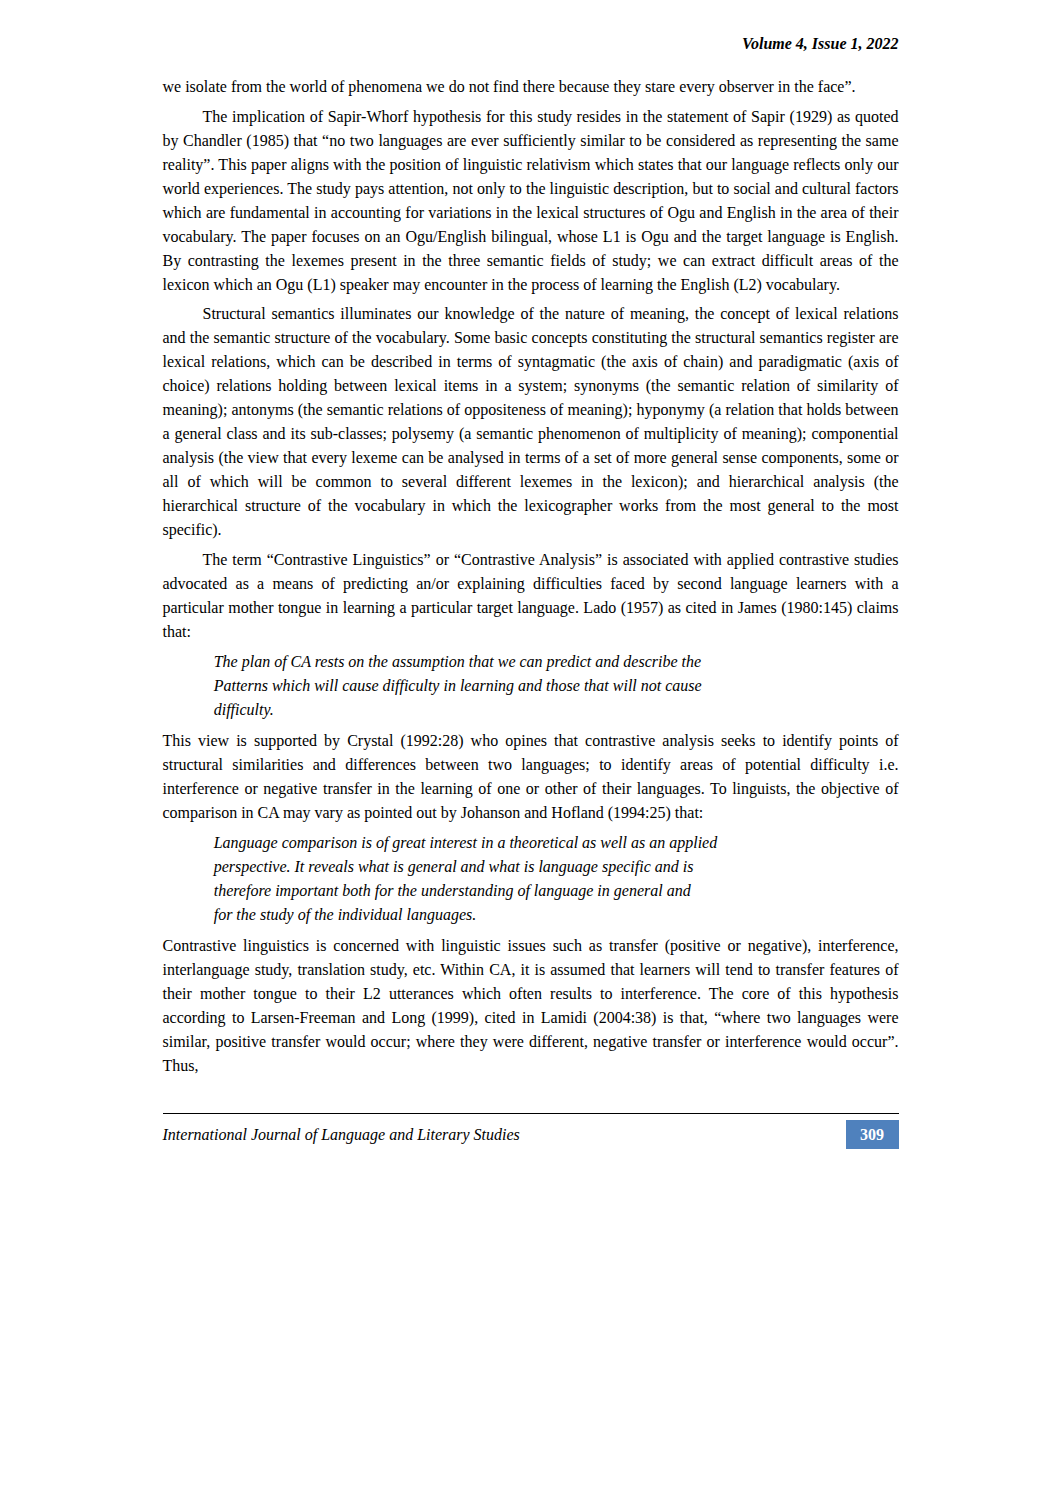Volume 4, Issue 1, 2022
we isolate from the world of phenomena we do not find there because they stare every observer in the face”.
The implication of Sapir-Whorf hypothesis for this study resides in the statement of Sapir (1929) as quoted by Chandler (1985) that “no two languages are ever sufficiently similar to be considered as representing the same reality”. This paper aligns with the position of linguistic relativism which states that our language reflects only our world experiences. The study pays attention, not only to the linguistic description, but to social and cultural factors which are fundamental in accounting for variations in the lexical structures of Ogu and English in the area of their vocabulary. The paper focuses on an Ogu/English bilingual, whose L1 is Ogu and the target language is English. By contrasting the lexemes present in the three semantic fields of study; we can extract difficult areas of the lexicon which an Ogu (L1) speaker may encounter in the process of learning the English (L2) vocabulary.
Structural semantics illuminates our knowledge of the nature of meaning, the concept of lexical relations and the semantic structure of the vocabulary. Some basic concepts constituting the structural semantics register are lexical relations, which can be described in terms of syntagmatic (the axis of chain) and paradigmatic (axis of choice) relations holding between lexical items in a system; synonyms (the semantic relation of similarity of meaning); antonyms (the semantic relations of oppositeness of meaning); hyponymy (a relation that holds between a general class and its sub-classes; polysemy (a semantic phenomenon of multiplicity of meaning); componential analysis (the view that every lexeme can be analysed in terms of a set of more general sense components, some or all of which will be common to several different lexemes in the lexicon); and hierarchical analysis (the hierarchical structure of the vocabulary in which the lexicographer works from the most general to the most specific).
The term “Contrastive Linguistics” or “Contrastive Analysis” is associated with applied contrastive studies advocated as a means of predicting an/or explaining difficulties faced by second language learners with a particular mother tongue in learning a particular target language. Lado (1957) as cited in James (1980:145) claims that:
The plan of CA rests on the assumption that we can predict and describe the
Patterns which will cause difficulty in learning and those that will not cause
difficulty.
This view is supported by Crystal (1992:28) who opines that contrastive analysis seeks to identify points of structural similarities and differences between two languages; to identify areas of potential difficulty i.e. interference or negative transfer in the learning of one or other of their languages. To linguists, the objective of comparison in CA may vary as pointed out by Johanson and Hofland (1994:25) that:
Language comparison is of great interest in a theoretical as well as an applied
perspective. It reveals what is general and what is language specific and is
therefore important both for the understanding of language in general and
for the study of the individual languages.
Contrastive linguistics is concerned with linguistic issues such as transfer (positive or negative), interference, interlanguage study, translation study, etc. Within CA, it is assumed that learners will tend to transfer features of their mother tongue to their L2 utterances which often results to interference. The core of this hypothesis according to Larsen-Freeman and Long (1999), cited in Lamidi (2004:38) is that, “where two languages were similar, positive transfer would occur; where they were different, negative transfer or interference would occur”. Thus,
International Journal of Language and Literary Studies 309